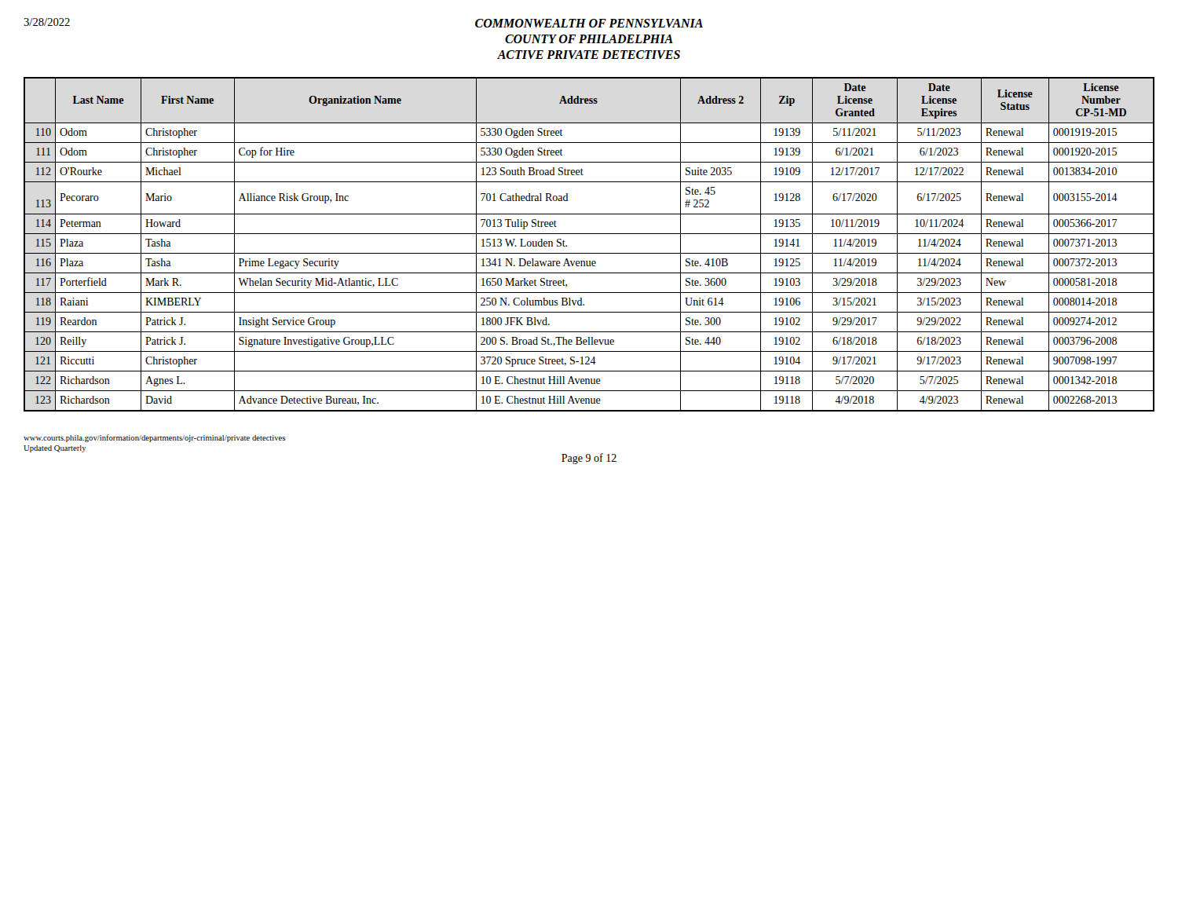3/28/2022
COMMONWEALTH OF PENNSYLVANIA
COUNTY OF PHILADELPHIA
ACTIVE PRIVATE DETECTIVES
| | Last Name | First Name | Organization Name | Address | Address 2 | Zip | Date License Granted | Date License Expires | License Status | License Number CP-51-MD |
| --- | --- | --- | --- | --- | --- | --- | --- | --- | --- | --- |
| 110 | Odom | Christopher | | 5330 Ogden Street | | 19139 | 5/11/2021 | 5/11/2023 | Renewal | 0001919-2015 |
| 111 | Odom | Christopher | Cop for Hire | 5330 Ogden Street | | 19139 | 6/1/2021 | 6/1/2023 | Renewal | 0001920-2015 |
| 112 | O'Rourke | Michael | | 123 South Broad Street | Suite 2035 | 19109 | 12/17/2017 | 12/17/2022 | Renewal | 0013834-2010 |
| 113 | Pecoraro | Mario | Alliance Risk Group, Inc | 701 Cathedral Road | Ste. 45 # 252 | 19128 | 6/17/2020 | 6/17/2025 | Renewal | 0003155-2014 |
| 114 | Peterman | Howard | | 7013 Tulip Street | | 19135 | 10/11/2019 | 10/11/2024 | Renewal | 0005366-2017 |
| 115 | Plaza | Tasha | | 1513 W. Louden St. | | 19141 | 11/4/2019 | 11/4/2024 | Renewal | 0007371-2013 |
| 116 | Plaza | Tasha | Prime Legacy Security | 1341 N. Delaware Avenue | Ste. 410B | 19125 | 11/4/2019 | 11/4/2024 | Renewal | 0007372-2013 |
| 117 | Porterfield | Mark R. | Whelan Security Mid-Atlantic, LLC | 1650 Market Street, | Ste. 3600 | 19103 | 3/29/2018 | 3/29/2023 | New | 0000581-2018 |
| 118 | Raiani | KIMBERLY | | 250 N. Columbus Blvd. | Unit 614 | 19106 | 3/15/2021 | 3/15/2023 | Renewal | 0008014-2018 |
| 119 | Reardon | Patrick J. | Insight Service Group | 1800 JFK Blvd. | Ste. 300 | 19102 | 9/29/2017 | 9/29/2022 | Renewal | 0009274-2012 |
| 120 | Reilly | Patrick J. | Signature Investigative Group,LLC | 200 S. Broad St.,The Bellevue | Ste. 440 | 19102 | 6/18/2018 | 6/18/2023 | Renewal | 0003796-2008 |
| 121 | Riccutti | Christopher | | 3720 Spruce Street, S-124 | | 19104 | 9/17/2021 | 9/17/2023 | Renewal | 9007098-1997 |
| 122 | Richardson | Agnes L. | | 10 E. Chestnut Hill Avenue | | 19118 | 5/7/2020 | 5/7/2025 | Renewal | 0001342-2018 |
| 123 | Richardson | David | Advance Detective Bureau, Inc. | 10 E. Chestnut Hill Avenue | | 19118 | 4/9/2018 | 4/9/2023 | Renewal | 0002268-2013 |
www.courts.phila.gov/information/departments/ojr-criminal/private detectives Updated Quarterly Page 9 of 12